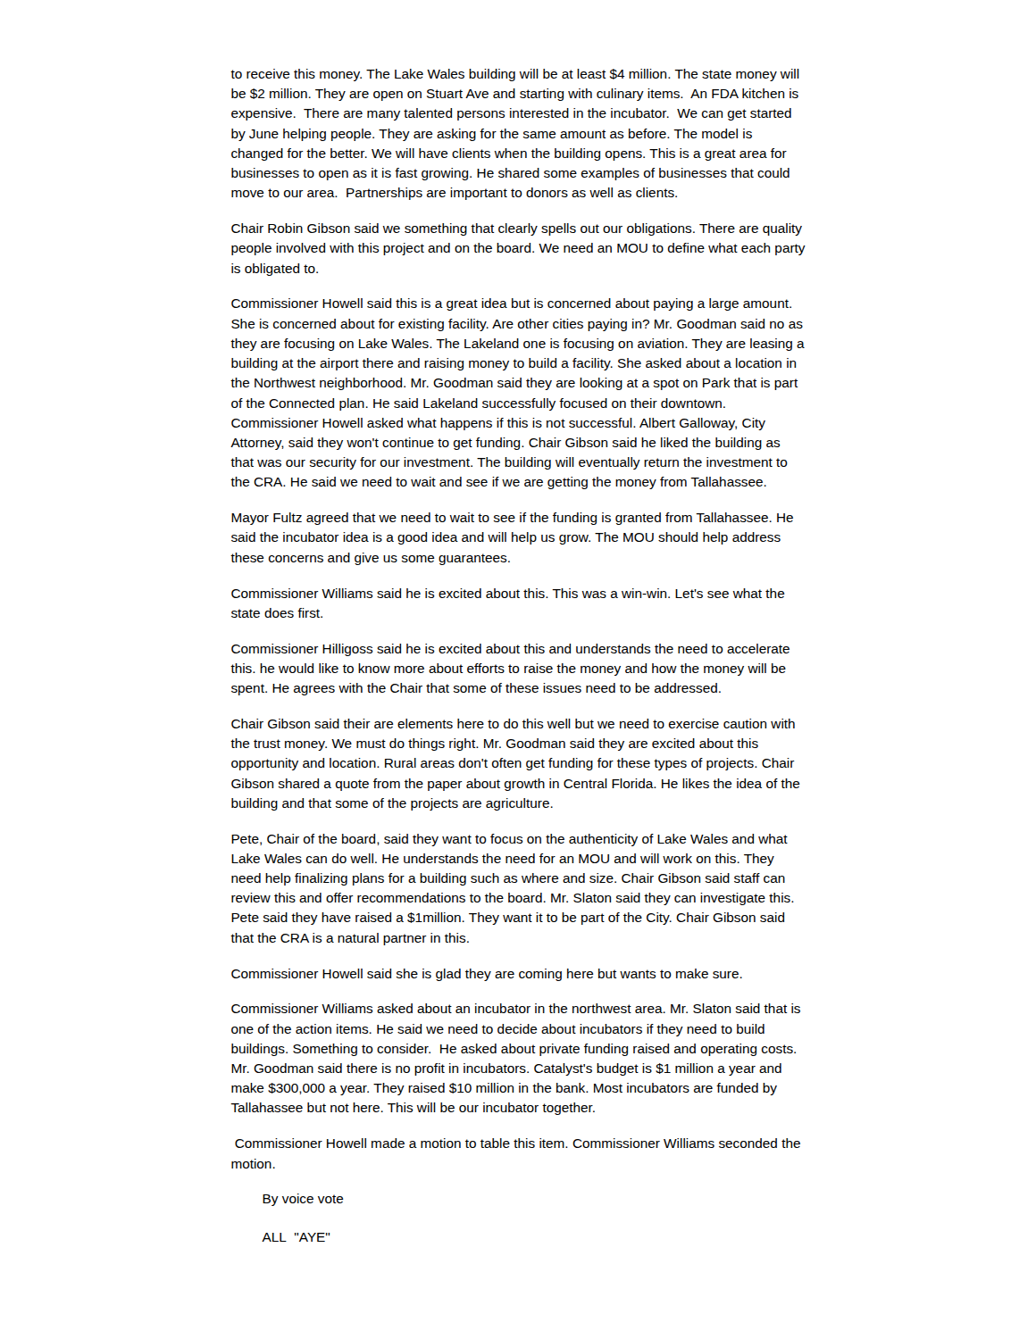to receive this money. The Lake Wales building will be at least $4 million. The state money will be $2 million. They are open on Stuart Ave and starting with culinary items. An FDA kitchen is expensive. There are many talented persons interested in the incubator. We can get started by June helping people. They are asking for the same amount as before. The model is changed for the better. We will have clients when the building opens. This is a great area for businesses to open as it is fast growing. He shared some examples of businesses that could move to our area. Partnerships are important to donors as well as clients.
Chair Robin Gibson said we something that clearly spells out our obligations. There are quality people involved with this project and on the board. We need an MOU to define what each party is obligated to.
Commissioner Howell said this is a great idea but is concerned about paying a large amount. She is concerned about for existing facility. Are other cities paying in? Mr. Goodman said no as they are focusing on Lake Wales. The Lakeland one is focusing on aviation. They are leasing a building at the airport there and raising money to build a facility. She asked about a location in the Northwest neighborhood. Mr. Goodman said they are looking at a spot on Park that is part of the Connected plan. He said Lakeland successfully focused on their downtown. Commissioner Howell asked what happens if this is not successful. Albert Galloway, City Attorney, said they won't continue to get funding. Chair Gibson said he liked the building as that was our security for our investment. The building will eventually return the investment to the CRA. He said we need to wait and see if we are getting the money from Tallahassee.
Mayor Fultz agreed that we need to wait to see if the funding is granted from Tallahassee. He said the incubator idea is a good idea and will help us grow. The MOU should help address these concerns and give us some guarantees.
Commissioner Williams said he is excited about this. This was a win-win. Let's see what the state does first.
Commissioner Hilligoss said he is excited about this and understands the need to accelerate this. he would like to know more about efforts to raise the money and how the money will be spent. He agrees with the Chair that some of these issues need to be addressed.
Chair Gibson said their are elements here to do this well but we need to exercise caution with the trust money. We must do things right. Mr. Goodman said they are excited about this opportunity and location. Rural areas don't often get funding for these types of projects. Chair Gibson shared a quote from the paper about growth in Central Florida. He likes the idea of the building and that some of the projects are agriculture.
Pete, Chair of the board, said they want to focus on the authenticity of Lake Wales and what Lake Wales can do well. He understands the need for an MOU and will work on this. They need help finalizing plans for a building such as where and size. Chair Gibson said staff can review this and offer recommendations to the board. Mr. Slaton said they can investigate this. Pete said they have raised a $1million. They want it to be part of the City. Chair Gibson said that the CRA is a natural partner in this.
Commissioner Howell said she is glad they are coming here but wants to make sure.
Commissioner Williams asked about an incubator in the northwest area. Mr. Slaton said that is one of the action items. He said we need to decide about incubators if they need to build buildings. Something to consider. He asked about private funding raised and operating costs. Mr. Goodman said there is no profit in incubators. Catalyst's budget is $1 million a year and make $300,000 a year. They raised $10 million in the bank. Most incubators are funded by Tallahassee but not here. This will be our incubator together.
Commissioner Howell made a motion to table this item. Commissioner Williams seconded the motion.
By voice vote
ALL "AYE"